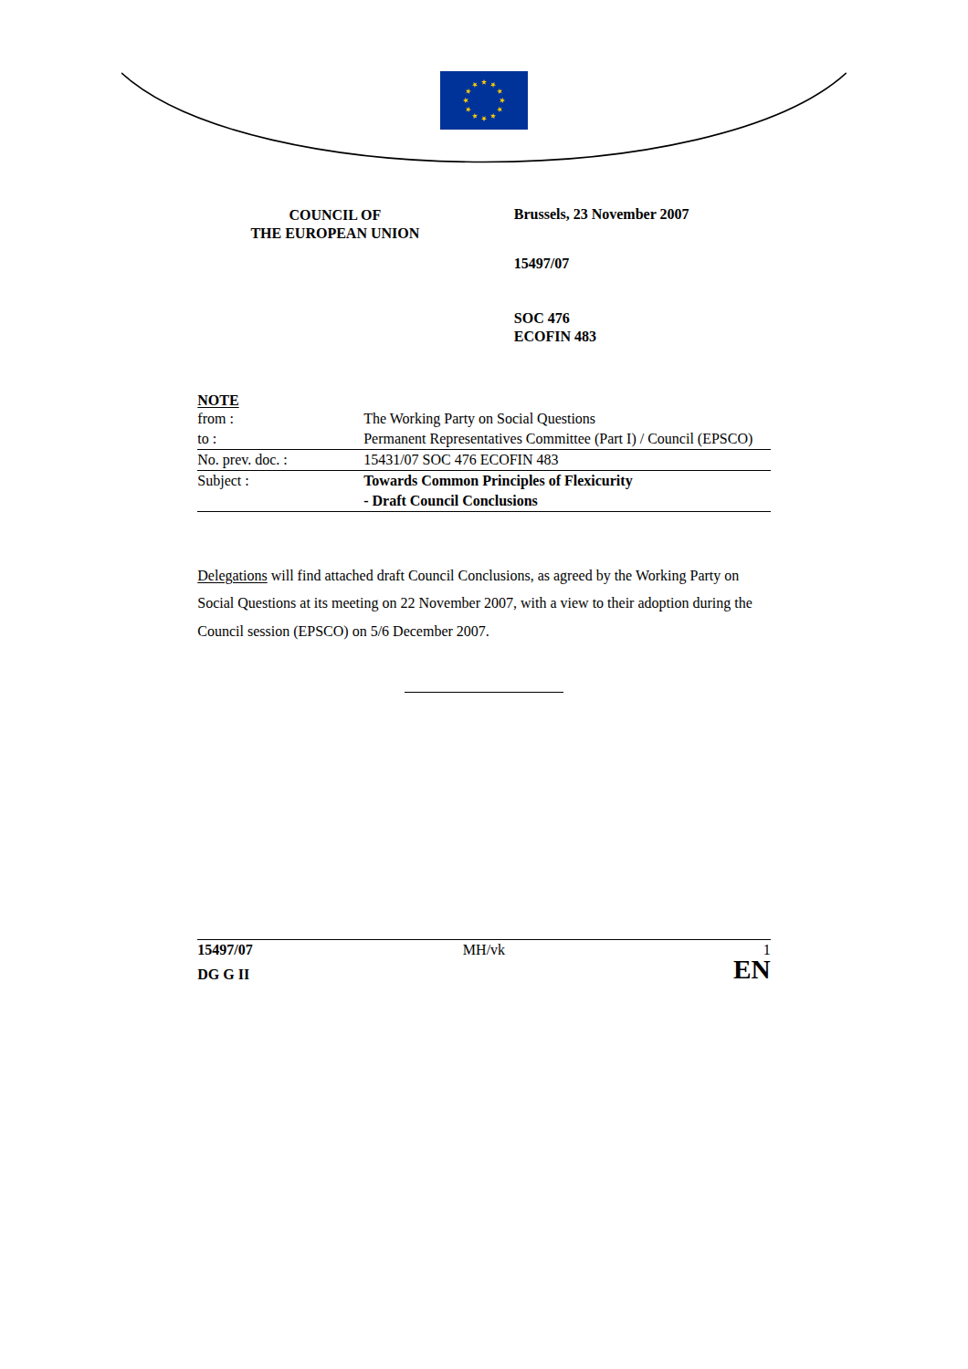COUNCIL OF
THE EUROPEAN UNION
Brussels, 23 November 2007
15497/07
SOC 476
ECOFIN 483
NOTE
| from : | The Working Party on Social Questions |
| to : | Permanent Representatives Committee (Part I) / Council (EPSCO) |
| No. prev. doc. : | 15431/07 SOC 476 ECOFIN 483 |
| Subject : | Towards Common Principles of Flexicurity |
| | - Draft Council Conclusions |
Delegations will find attached draft Council Conclusions, as agreed by the Working Party on Social Questions at its meeting on 22 November 2007, with a view to their adoption during the Council session (EPSCO) on 5/6 December 2007.
15497/07
MH/vk
1
DG G II
EN